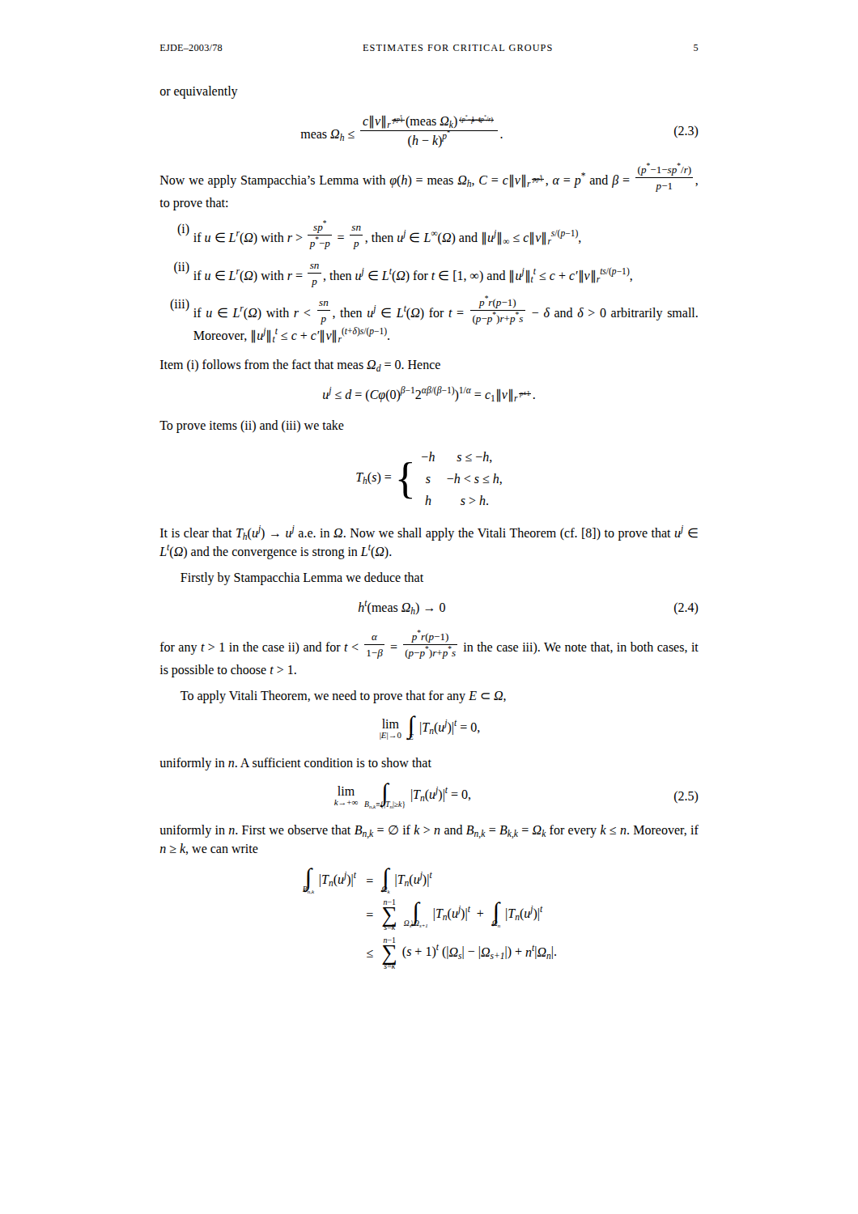EJDE–2003/78 Estimates for critical groups 5
or equivalently
meas Ωh ≤ c∥v∥rsp*p−1(meas Ωk)(p*−1−sp*/r) p−1 (h − k)p* .
(2.3)
Now we apply Stampacchia’s Lemma with φ(h) = meas Ωh, C = c∥v∥rsp*p−1, α = p* and β = (p*−1−sp*/r) p−1, to prove that:
(i) if u ∈ Lr(Ω) with r > sp*p*−p = sn p, then uj ∈ L∞(Ω) and ∥uj∥∞ ≤ c∥v∥rs/(p−1),
(ii) if u ∈ Lr(Ω) with r = sn p, then uj ∈ Lt(Ω) for t ∈ [1, ∞) and ∥uj∥tt ≤ c + c′∥v∥rts/(p−1),
(iii) if u ∈ Lr(Ω) with r < sn p, then uj ∈ Lt(Ω) for t = p*r(p−1)(p−p*)r+p*s − δ and δ > 0 arbitrarily small. Moreover, ∥uj∥tt ≤ c + c′∥v∥r(t+δ)s/(p−1).
Item (i) follows from the fact that meas Ωd = 0. Hence
uj ≤ d = (Cφ(0)β−12αβ/(β−1))1/α = c1∥v∥rsp−1.
To prove items (ii) and (iii) we take
Th(s) = {
| − h | s ≤ − h , |
| s | − h < s ≤ h , |
| h | s > h . |
It is clear that Th(uj) → uj a.e. in Ω. Now we shall apply the Vitali Theorem (cf. [8]) to prove that uj ∈ Lt(Ω) and the convergence is strong in Lt(Ω).
Firstly by Stampacchia Lemma we deduce that
ht(meas Ωh) → 0
(2.4)
for any t > 1 in the case ii) and for t < α 1−β = p*r(p−1)(p−p*)r+p*s in the case iii). We note that, in both cases, it is possible to choose t > 1.
To apply Vitali Theorem, we need to prove that for any E ⊂ Ω,
lim|E|→0 ∫E |Tn(uj)|t = 0,
uniformly in n. A sufficient condition is to show that
lim k→+∞ ∫Bn,k≡{|Tn|≥k} |Tn(uj)|t = 0,
(2.5)
uniformly in n. First we observe that Bn,k = ∅ if k > n and Bn,k = Bk,k = Ωk for every k ≤ n. Moreover, if n ≥ k, we can write
| ∫ B n,k / T n ( u j )/ t | = | ∫ Ω k / T n ( u j )/ t |
| | = | n −1 ∑ s = k ∫ Ω s \ Ω s+1 / T n ( u j )/ t + ∫ Ω n / T n ( u j )/ t |
| | ≤ | n −1 ∑ s = k ( s + 1) t (/ Ω s / − / Ω s+1 /) + n t / Ω n /. |